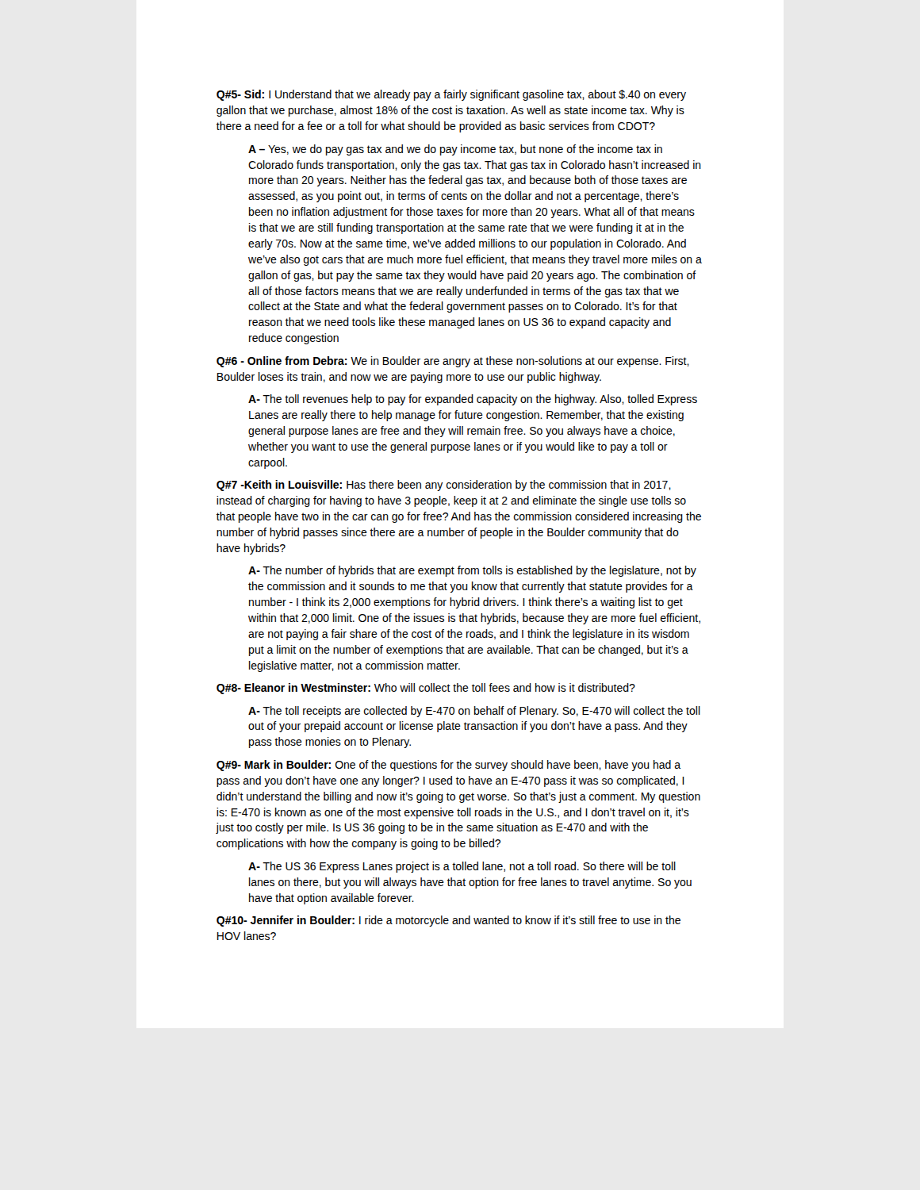Q#5- Sid: I Understand that we already pay a fairly significant gasoline tax, about $.40 on every gallon that we purchase, almost 18% of the cost is taxation. As well as state income tax. Why is there a need for a fee or a toll for what should be provided as basic services from CDOT?
A – Yes, we do pay gas tax and we do pay income tax, but none of the income tax in Colorado funds transportation, only the gas tax. That gas tax in Colorado hasn’t increased in more than 20 years. Neither has the federal gas tax, and because both of those taxes are assessed, as you point out, in terms of cents on the dollar and not a percentage, there’s been no inflation adjustment for those taxes for more than 20 years. What all of that means is that we are still funding transportation at the same rate that we were funding it at in the early 70s. Now at the same time, we’ve added millions to our population in Colorado. And we’ve also got cars that are much more fuel efficient, that means they travel more miles on a gallon of gas, but pay the same tax they would have paid 20 years ago. The combination of all of those factors means that we are really underfunded in terms of the gas tax that we collect at the State and what the federal government passes on to Colorado. It’s for that reason that we need tools like these managed lanes on US 36 to expand capacity and reduce congestion
Q#6 - Online from Debra: We in Boulder are angry at these non-solutions at our expense. First, Boulder loses its train, and now we are paying more to use our public highway.
A- The toll revenues help to pay for expanded capacity on the highway. Also, tolled Express Lanes are really there to help manage for future congestion. Remember, that the existing general purpose lanes are free and they will remain free. So you always have a choice, whether you want to use the general purpose lanes or if you would like to pay a toll or carpool.
Q#7 -Keith in Louisville: Has there been any consideration by the commission that in 2017, instead of charging for having to have 3 people, keep it at 2 and eliminate the single use tolls so that people have two in the car can go for free? And has the commission considered increasing the number of hybrid passes since there are a number of people in the Boulder community that do have hybrids?
A- The number of hybrids that are exempt from tolls is established by the legislature, not by the commission and it sounds to me that you know that currently that statute provides for a number - I think its 2,000 exemptions for hybrid drivers. I think there’s a waiting list to get within that 2,000 limit. One of the issues is that hybrids, because they are more fuel efficient, are not paying a fair share of the cost of the roads, and I think the legislature in its wisdom put a limit on the number of exemptions that are available. That can be changed, but it’s a legislative matter, not a commission matter.
Q#8- Eleanor in Westminster: Who will collect the toll fees and how is it distributed?
A- The toll receipts are collected by E-470 on behalf of Plenary. So, E-470 will collect the toll out of your prepaid account or license plate transaction if you don’t have a pass. And they pass those monies on to Plenary.
Q#9- Mark in Boulder: One of the questions for the survey should have been, have you had a pass and you don’t have one any longer? I used to have an E-470 pass it was so complicated, I didn’t understand the billing and now it’s going to get worse. So that’s just a comment. My question is: E-470 is known as one of the most expensive toll roads in the U.S., and I don’t travel on it, it’s just too costly per mile. Is US 36 going to be in the same situation as E-470 and with the complications with how the company is going to be billed?
A- The US 36 Express Lanes project is a tolled lane, not a toll road. So there will be toll lanes on there, but you will always have that option for free lanes to travel anytime. So you have that option available forever.
Q#10- Jennifer in Boulder: I ride a motorcycle and wanted to know if it’s still free to use in the HOV lanes?